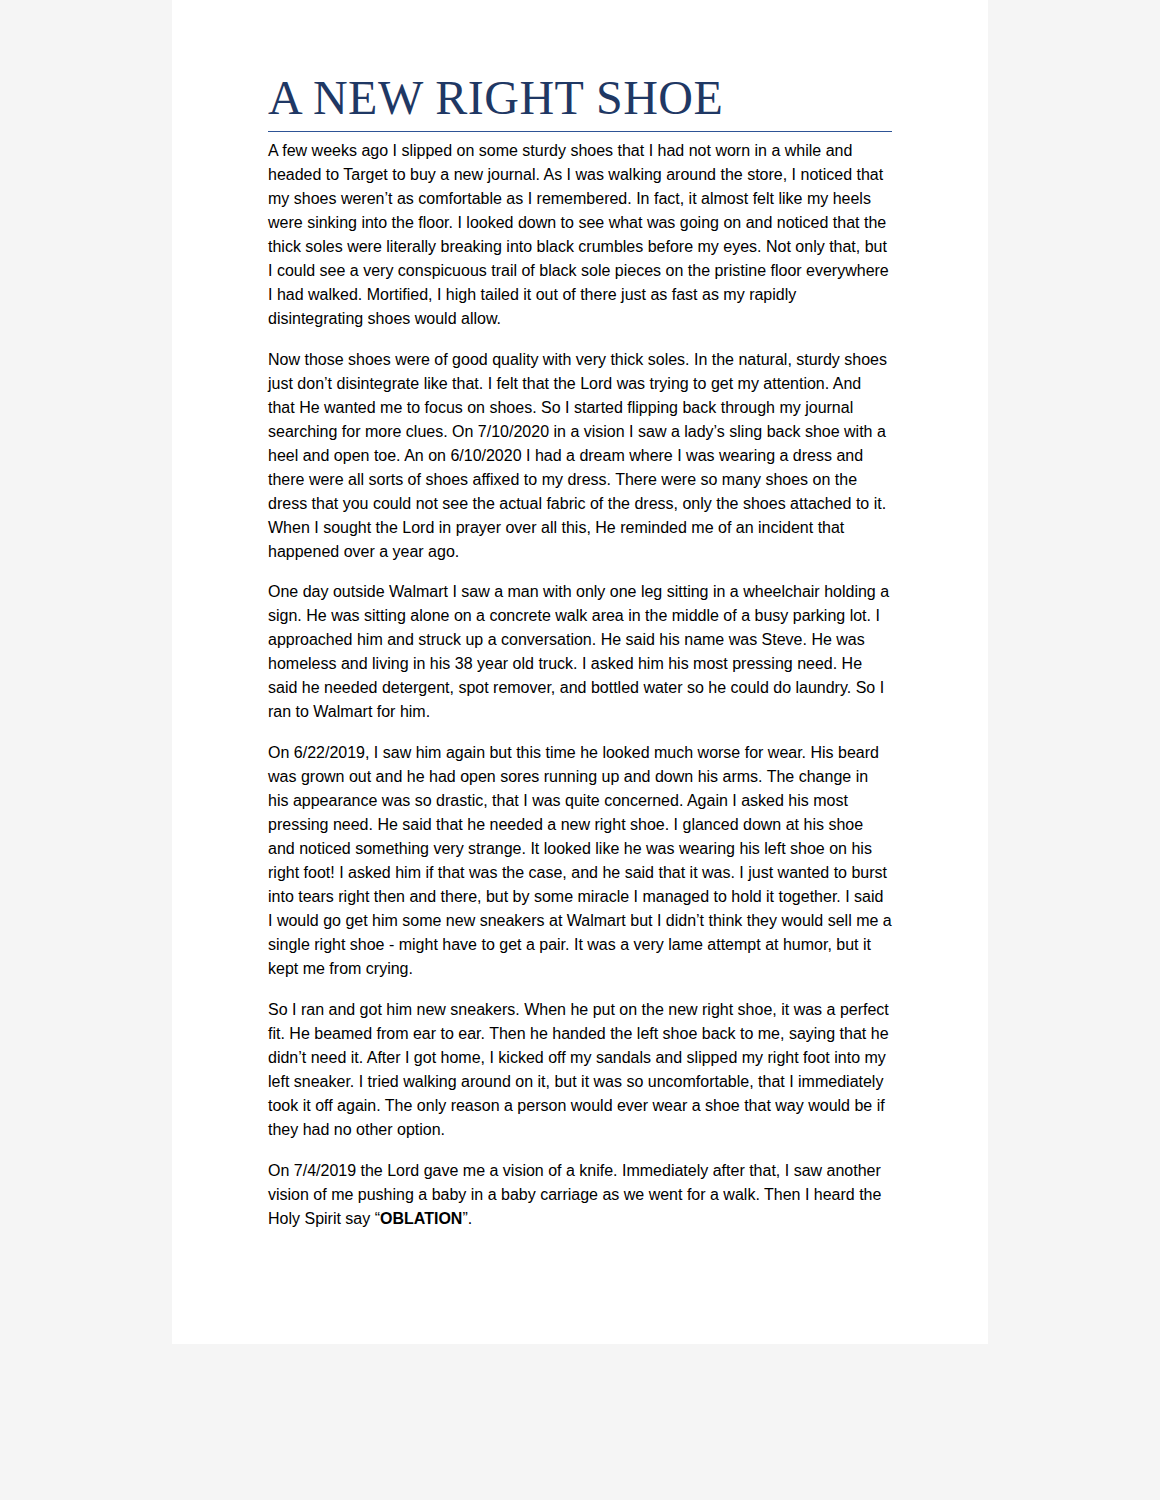A NEW RIGHT SHOE
A few weeks ago I slipped on some sturdy shoes that I had not worn in a while and headed to Target to buy a new journal. As I was walking around the store, I noticed that my shoes weren’t as comfortable as I remembered. In fact, it almost felt like my heels were sinking into the floor. I looked down to see what was going on and noticed that the thick soles were literally breaking into black crumbles before my eyes. Not only that, but I could see a very conspicuous trail of black sole pieces on the pristine floor everywhere I had walked. Mortified, I high tailed it out of there just as fast as my rapidly disintegrating shoes would allow.
Now those shoes were of good quality with very thick soles. In the natural, sturdy shoes just don’t disintegrate like that. I felt that the Lord was trying to get my attention. And that He wanted me to focus on shoes. So I started flipping back through my journal searching for more clues. On 7/10/2020 in a vision I saw a lady’s sling back shoe with a heel and open toe. An on 6/10/2020 I had a dream where I was wearing a dress and there were all sorts of shoes affixed to my dress. There were so many shoes on the dress that you could not see the actual fabric of the dress, only the shoes attached to it. When I sought the Lord in prayer over all this, He reminded me of an incident that happened over a year ago.
One day outside Walmart I saw a man with only one leg sitting in a wheelchair holding a sign. He was sitting alone on a concrete walk area in the middle of a busy parking lot. I approached him and struck up a conversation. He said his name was Steve. He was homeless and living in his 38 year old truck. I asked him his most pressing need. He said he needed detergent, spot remover, and bottled water so he could do laundry. So I ran to Walmart for him.
On 6/22/2019, I saw him again but this time he looked much worse for wear. His beard was grown out and he had open sores running up and down his arms. The change in his appearance was so drastic, that I was quite concerned. Again I asked his most pressing need. He said that he needed a new right shoe. I glanced down at his shoe and noticed something very strange. It looked like he was wearing his left shoe on his right foot! I asked him if that was the case, and he said that it was. I just wanted to burst into tears right then and there, but by some miracle I managed to hold it together. I said I would go get him some new sneakers at Walmart but I didn’t think they would sell me a single right shoe - might have to get a pair. It was a very lame attempt at humor, but it kept me from crying.
So I ran and got him new sneakers. When he put on the new right shoe, it was a perfect fit. He beamed from ear to ear. Then he handed the left shoe back to me, saying that he didn’t need it. After I got home, I kicked off my sandals and slipped my right foot into my left sneaker. I tried walking around on it, but it was so uncomfortable, that I immediately took it off again. The only reason a person would ever wear a shoe that way would be if they had no other option.
On 7/4/2019 the Lord gave me a vision of a knife. Immediately after that, I saw another vision of me pushing a baby in a baby carriage as we went for a walk. Then I heard the Holy Spirit say “OBLATION”.